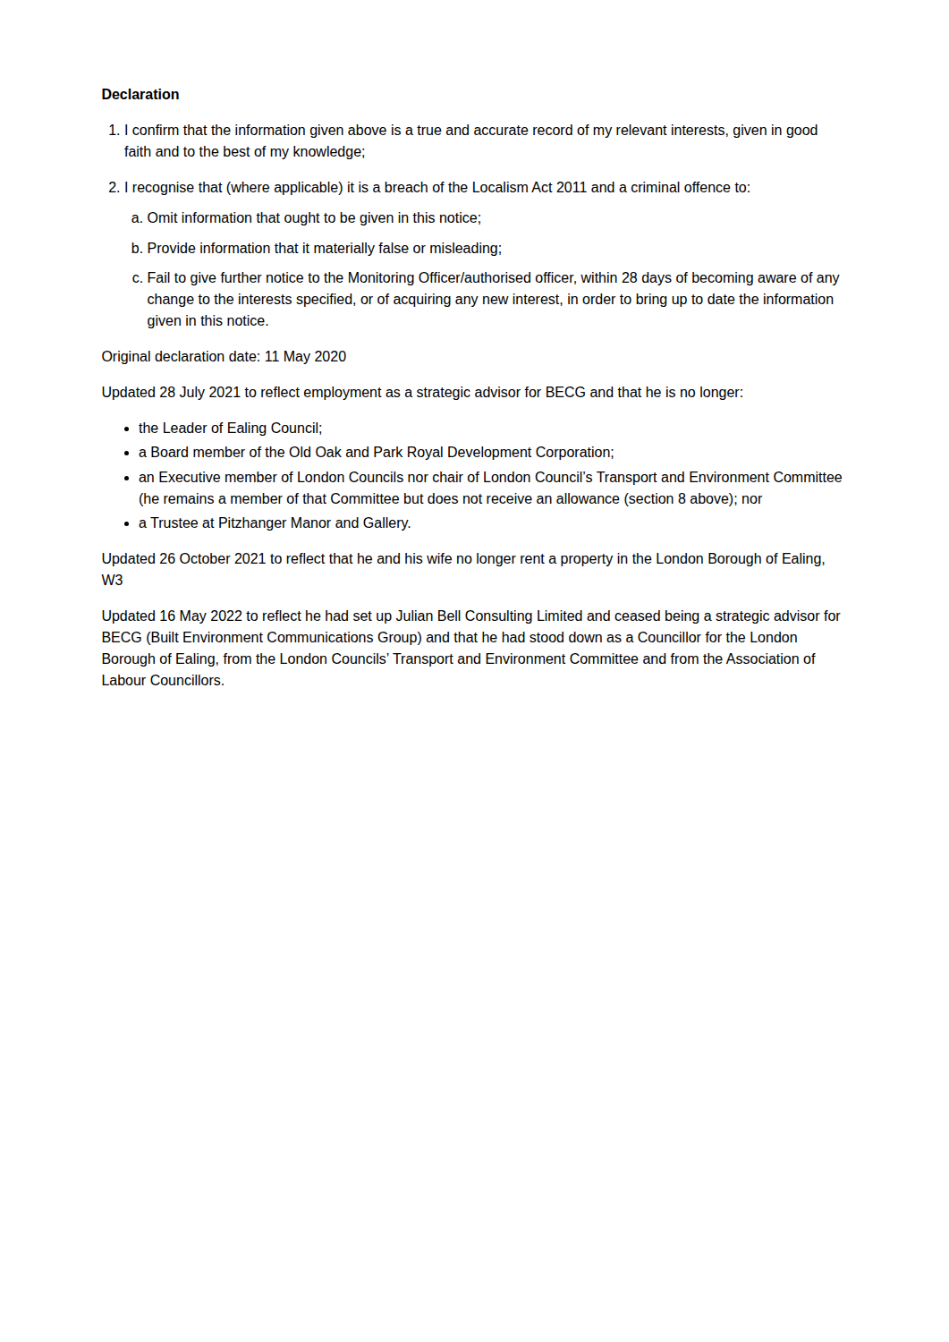Declaration
I confirm that the information given above is a true and accurate record of my relevant interests, given in good faith and to the best of my knowledge;
I recognise that (where applicable) it is a breach of the Localism Act 2011 and a criminal offence to:
Omit information that ought to be given in this notice;
Provide information that it materially false or misleading;
Fail to give further notice to the Monitoring Officer/authorised officer, within 28 days of becoming aware of any change to the interests specified, or of acquiring any new interest, in order to bring up to date the information given in this notice.
Original declaration date: 11 May 2020
Updated 28 July 2021 to reflect employment as a strategic advisor for BECG and that he is no longer:
the Leader of Ealing Council;
a Board member of the Old Oak and Park Royal Development Corporation;
an Executive member of London Councils nor chair of London Council’s Transport and Environment Committee (he remains a member of that Committee but does not receive an allowance (section 8 above); nor
a Trustee at Pitzhanger Manor and Gallery.
Updated 26 October 2021 to reflect that he and his wife no longer rent a property in the London Borough of Ealing, W3
Updated 16 May 2022 to reflect he had set up Julian Bell Consulting Limited and ceased being a strategic advisor for BECG (Built Environment Communications Group) and that he had stood down as a Councillor for the London Borough of Ealing, from the London Councils’ Transport and Environment Committee and from the Association of Labour Councillors.